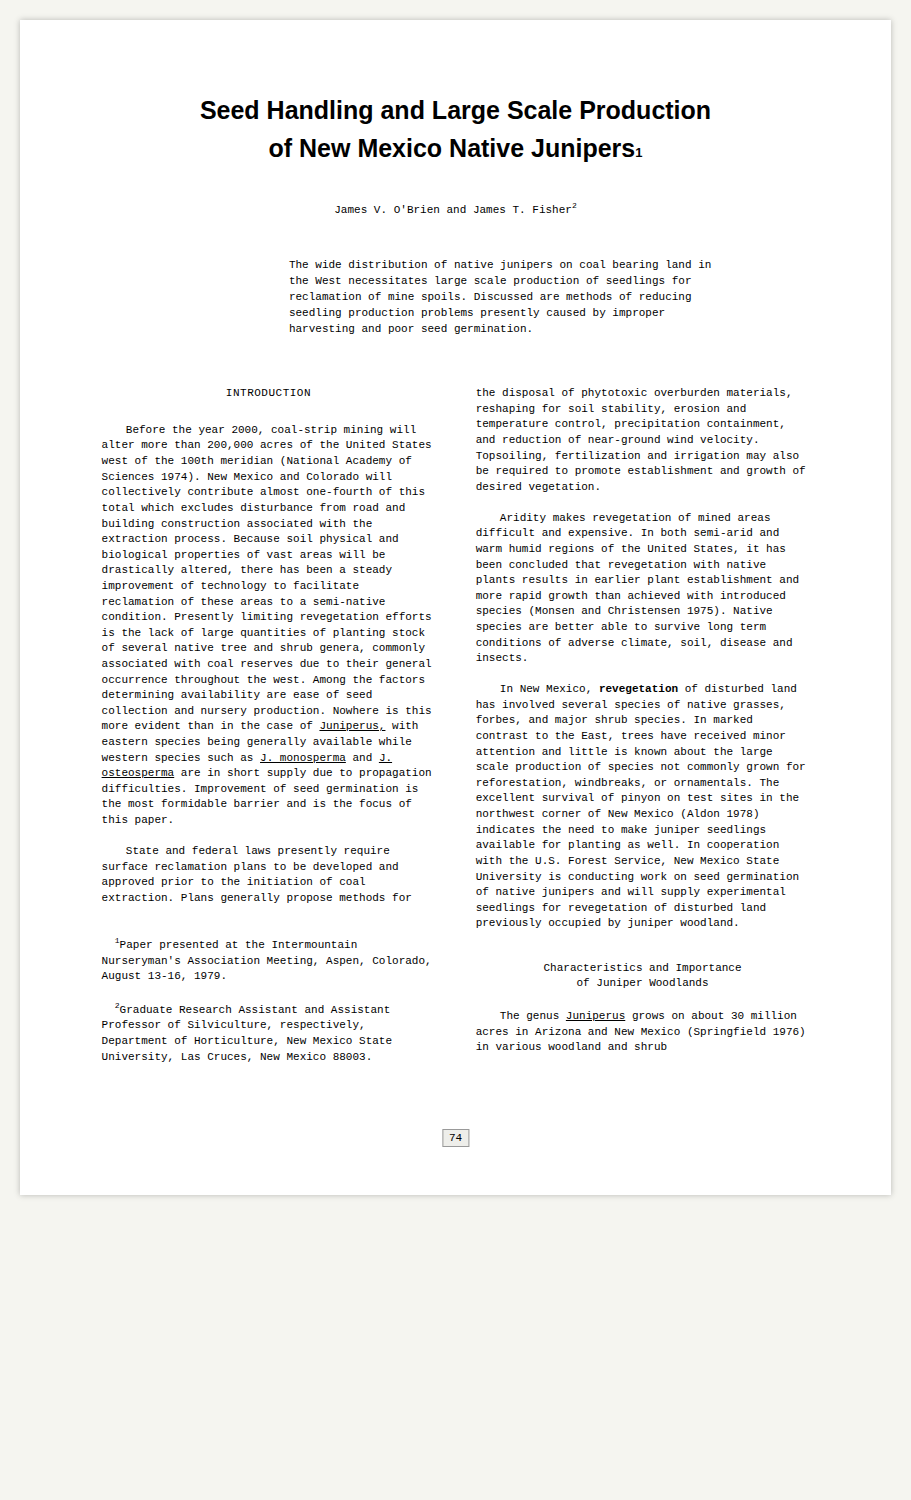Seed Handling and Large Scale Production
of New Mexico Native Junipers1
James V. O'Brien and James T. Fisher2
The wide distribution of native junipers on coal bearing land in the West necessitates large scale production of seedlings for reclamation of mine spoils. Discussed are methods of reducing seedling production problems presently caused by improper harvesting and poor seed germination.
INTRODUCTION
Before the year 2000, coal-strip mining will alter more than 200,000 acres of the United States west of the 100th meridian (National Academy of Sciences 1974). New Mexico and Colorado will collectively contribute almost one-fourth of this total which excludes disturbance from road and building construction associated with the extraction process. Because soil physical and biological properties of vast areas will be drastically altered, there has been a steady improvement of technology to facilitate reclamation of these areas to a semi-native condition. Presently limiting revegetation efforts is the lack of large quantities of planting stock of several native tree and shrub genera, commonly associated with coal reserves due to their general occurrence throughout the west. Among the factors determining availability are ease of seed collection and nursery production. Nowhere is this more evident than in the case of Juniperus, with eastern species being generally available while western species such as J. monosperma and J. osteosperma are in short supply due to propagation difficulties. Improvement of seed germination is the most formidable barrier and is the focus of this paper.
State and federal laws presently require surface reclamation plans to be developed and approved prior to the initiation of coal extraction. Plans generally propose methods for
1Paper presented at the Intermountain Nurseryman's Association Meeting, Aspen, Colorado, August 13-16, 1979.
2Graduate Research Assistant and Assistant Professor of Silviculture, respectively, Department of Horticulture, New Mexico State University, Las Cruces, New Mexico 88003.
the disposal of phytotoxic overburden materials, reshaping for soil stability, erosion and temperature control, precipitation containment, and reduction of near-ground wind velocity. Topsoiling, fertilization and irrigation may also be required to promote establishment and growth of desired vegetation.
Aridity makes revegetation of mined areas difficult and expensive. In both semi-arid and warm humid regions of the United States, it has been concluded that revegetation with native plants results in earlier plant establishment and more rapid growth than achieved with introduced species (Monsen and Christensen 1975). Native species are better able to survive long term conditions of adverse climate, soil, disease and insects.
In New Mexico, revegetation of disturbed land has involved several species of native grasses, forbes, and major shrub species. In marked contrast to the East, trees have received minor attention and little is known about the large scale production of species not commonly grown for reforestation, windbreaks, or ornamentals. The excellent survival of pinyon on test sites in the northwest corner of New Mexico (Aldon 1978) indicates the need to make juniper seedlings available for planting as well. In cooperation with the U.S. Forest Service, New Mexico State University is conducting work on seed germination of native junipers and will supply experimental seedlings for revegetation of disturbed land previously occupied by juniper woodland.
Characteristics and Importance
of Juniper Woodlands
The genus Juniperus grows on about 30 million acres in Arizona and New Mexico (Springfield 1976) in various woodland and shrub
74